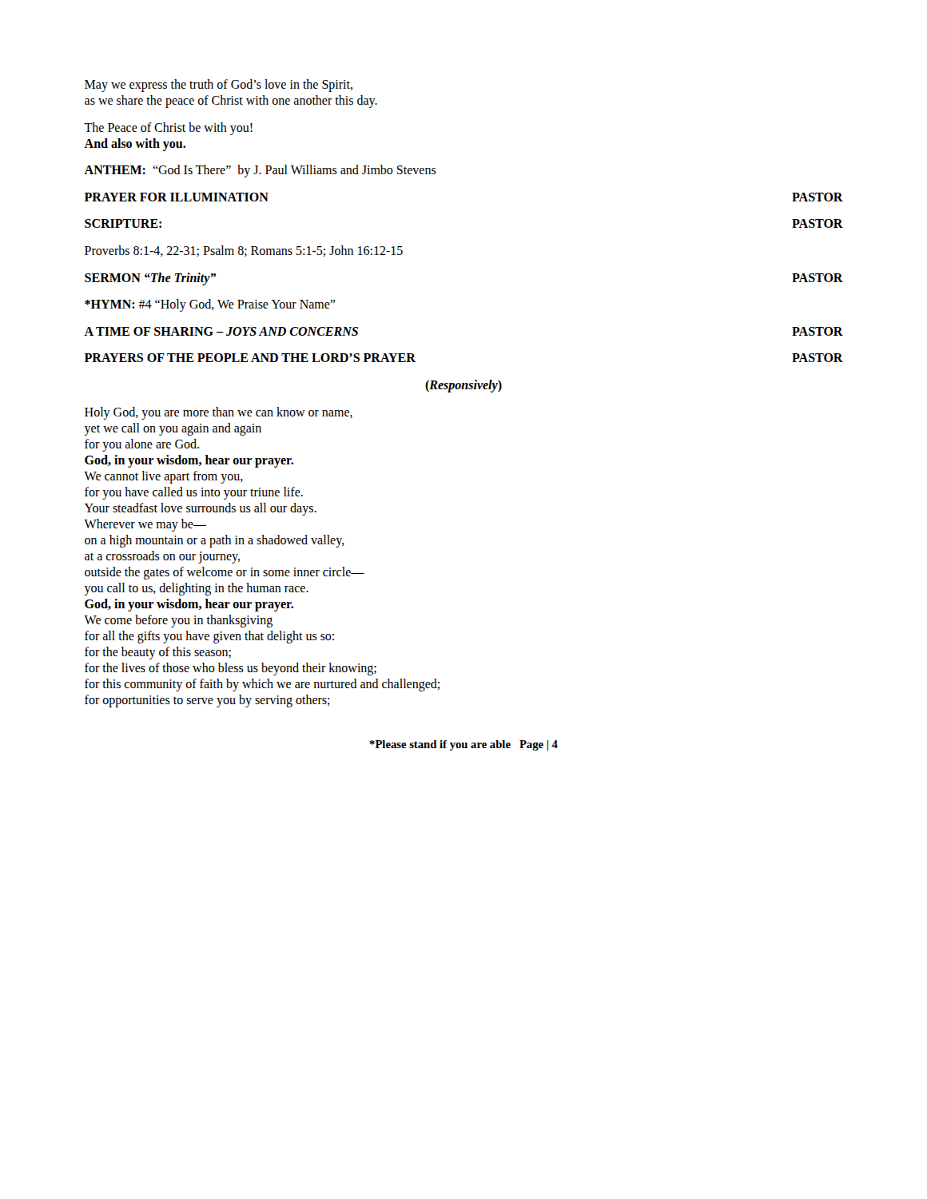May we express the truth of God’s love in the Spirit,
as we share the peace of Christ with one another this day.
The Peace of Christ be with you!
And also with you.
ANTHEM: “God Is There” by J. Paul Williams and Jimbo Stevens
PRAYER FOR ILLUMINATION PASTOR
SCRIPTURE: PASTOR
Proverbs 8:1-4, 22-31; Psalm 8; Romans 5:1-5; John 16:12-15
SERMON “The Trinity” PASTOR
*HYMN: #4 “Holy God, We Praise Your Name”
A TIME OF SHARING – JOYS AND CONCERNS PASTOR
PRAYERS OF THE PEOPLE AND THE LORD’S PRAYER PASTOR
(Responsively)
Holy God, you are more than we can know or name,
yet we call on you again and again
for you alone are God.
God, in your wisdom, hear our prayer.
We cannot live apart from you,
for you have called us into your triune life.
Your steadfast love surrounds us all our days.
Wherever we may be—
on a high mountain or a path in a shadowed valley,
at a crossroads on our journey,
outside the gates of welcome or in some inner circle—
you call to us, delighting in the human race.
God, in your wisdom, hear our prayer.
We come before you in thanksgiving
for all the gifts you have given that delight us so:
for the beauty of this season;
for the lives of those who bless us beyond their knowing;
for this community of faith by which we are nurtured and challenged;
for opportunities to serve you by serving others;
*Please stand if you are able Page | 4